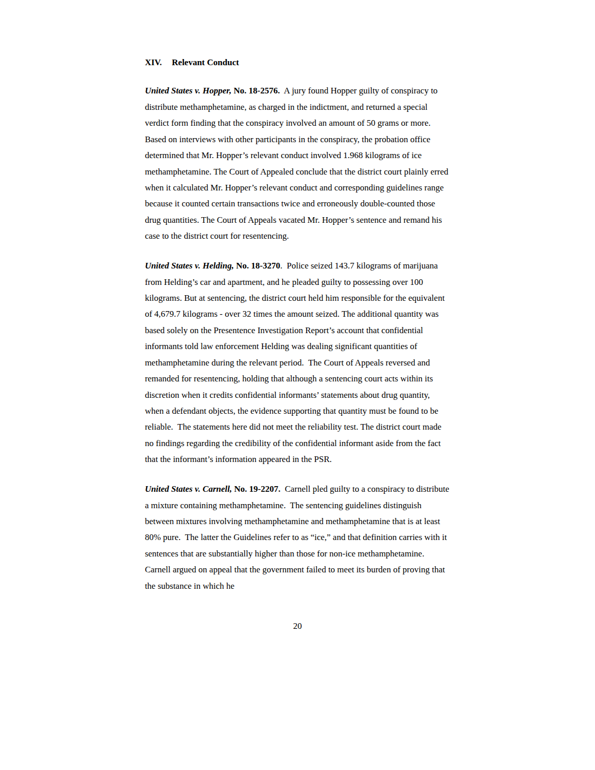XIV. Relevant Conduct
United States v. Hopper, No. 18-2576. A jury found Hopper guilty of conspiracy to distribute methamphetamine, as charged in the indictment, and returned a special verdict form finding that the conspiracy involved an amount of 50 grams or more. Based on interviews with other participants in the conspiracy, the probation office determined that Mr. Hopper’s relevant conduct involved 1.968 kilograms of ice methamphetamine. The Court of Appealed conclude that the district court plainly erred when it calculated Mr. Hopper’s relevant conduct and corresponding guidelines range because it counted certain transactions twice and erroneously double-counted those drug quantities. The Court of Appeals vacated Mr. Hopper’s sentence and remand his case to the district court for resentencing.
United States v. Helding, No. 18-3270. Police seized 143.7 kilograms of marijuana from Helding’s car and apartment, and he pleaded guilty to possessing over 100 kilograms. But at sentencing, the district court held him responsible for the equivalent of 4,679.7 kilograms - over 32 times the amount seized. The additional quantity was based solely on the Presentence Investigation Report’s account that confidential informants told law enforcement Helding was dealing significant quantities of methamphetamine during the relevant period. The Court of Appeals reversed and remanded for resentencing, holding that although a sentencing court acts within its discretion when it credits confidential informants’ statements about drug quantity, when a defendant objects, the evidence supporting that quantity must be found to be reliable. The statements here did not meet the reliability test. The district court made no findings regarding the credibility of the confidential informant aside from the fact that the informant’s information appeared in the PSR.
United States v. Carnell, No. 19-2207. Carnell pled guilty to a conspiracy to distribute a mixture containing methamphetamine. The sentencing guidelines distinguish between mixtures involving methamphetamine and methamphetamine that is at least 80% pure. The latter the Guidelines refer to as “ice,” and that definition carries with it sentences that are substantially higher than those for non-ice methamphetamine. Carnell argued on appeal that the government failed to meet its burden of proving that the substance in which he
20